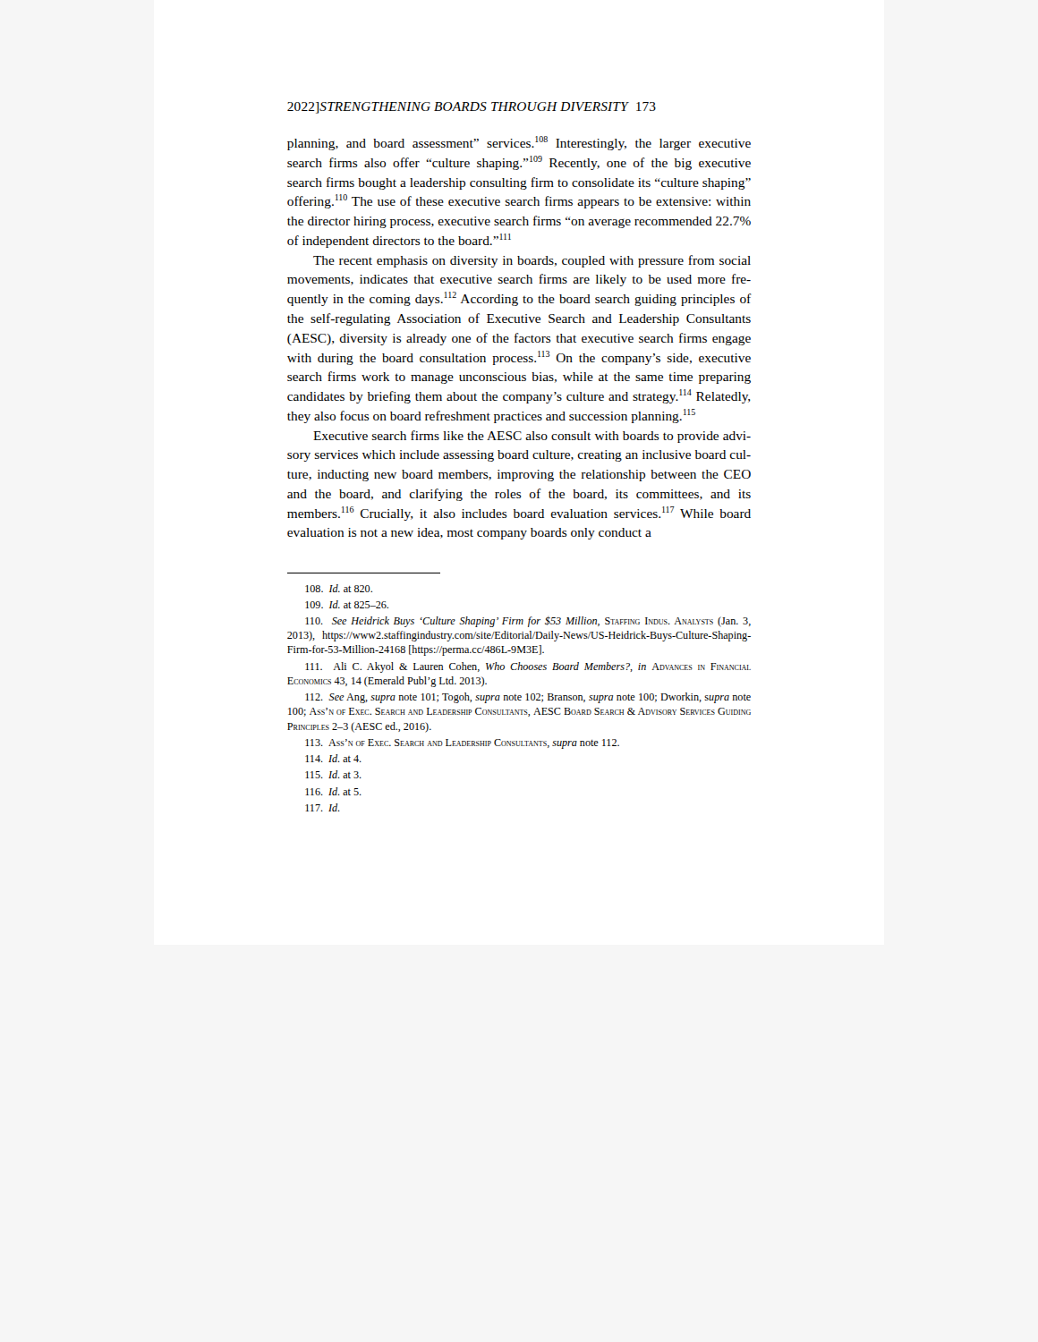2022] STRENGTHENING BOARDS THROUGH DIVERSITY 173
planning, and board assessment” services.108 Interestingly, the larger executive search firms also offer “culture shaping.”109 Recently, one of the big executive search firms bought a leadership consulting firm to consolidate its “culture shaping” offering.110 The use of these executive search firms appears to be extensive: within the director hiring process, executive search firms “on average recommended 22.7% of independent directors to the board.”111
The recent emphasis on diversity in boards, coupled with pressure from social movements, indicates that executive search firms are likely to be used more frequently in the coming days.112 According to the board search guiding principles of the self-regulating Association of Executive Search and Leadership Consultants (AESC), diversity is already one of the factors that executive search firms engage with during the board consultation process.113 On the company’s side, executive search firms work to manage unconscious bias, while at the same time preparing candidates by briefing them about the company’s culture and strategy.114 Relatedly, they also focus on board refreshment practices and succession planning.115
Executive search firms like the AESC also consult with boards to provide advisory services which include assessing board culture, creating an inclusive board culture, inducting new board members, improving the relationship between the CEO and the board, and clarifying the roles of the board, its committees, and its members.116 Crucially, it also includes board evaluation services.117 While board evaluation is not a new idea, most company boards only conduct a
108. Id. at 820.
109. Id. at 825–26.
110. See Heidrick Buys ‘Culture Shaping’ Firm for $53 Million, Staffing Indus. Analysts (Jan. 3, 2013), https://www2.staffingindustry.com/site/Editorial/Daily-News/US-Heidrick-Buys-Culture-Shaping-Firm-for-53-Million-24168 [https://perma.cc/486L-9M3E].
111. Ali C. Akyol & Lauren Cohen, Who Chooses Board Members?, in Advances in Financial Economics 43, 14 (Emerald Publ’g Ltd. 2013).
112. See Ang, supra note 101; Togoh, supra note 102; Branson, supra note 100; Dworkin, supra note 100; Ass’n of Exec. Search and Leadership Consultants, AESC Board Search & Advisory Services Guiding Principles 2–3 (AESC ed., 2016).
113. Ass’n of Exec. Search and Leadership Consultants, supra note 112.
114. Id. at 4.
115. Id. at 3.
116. Id. at 5.
117. Id.